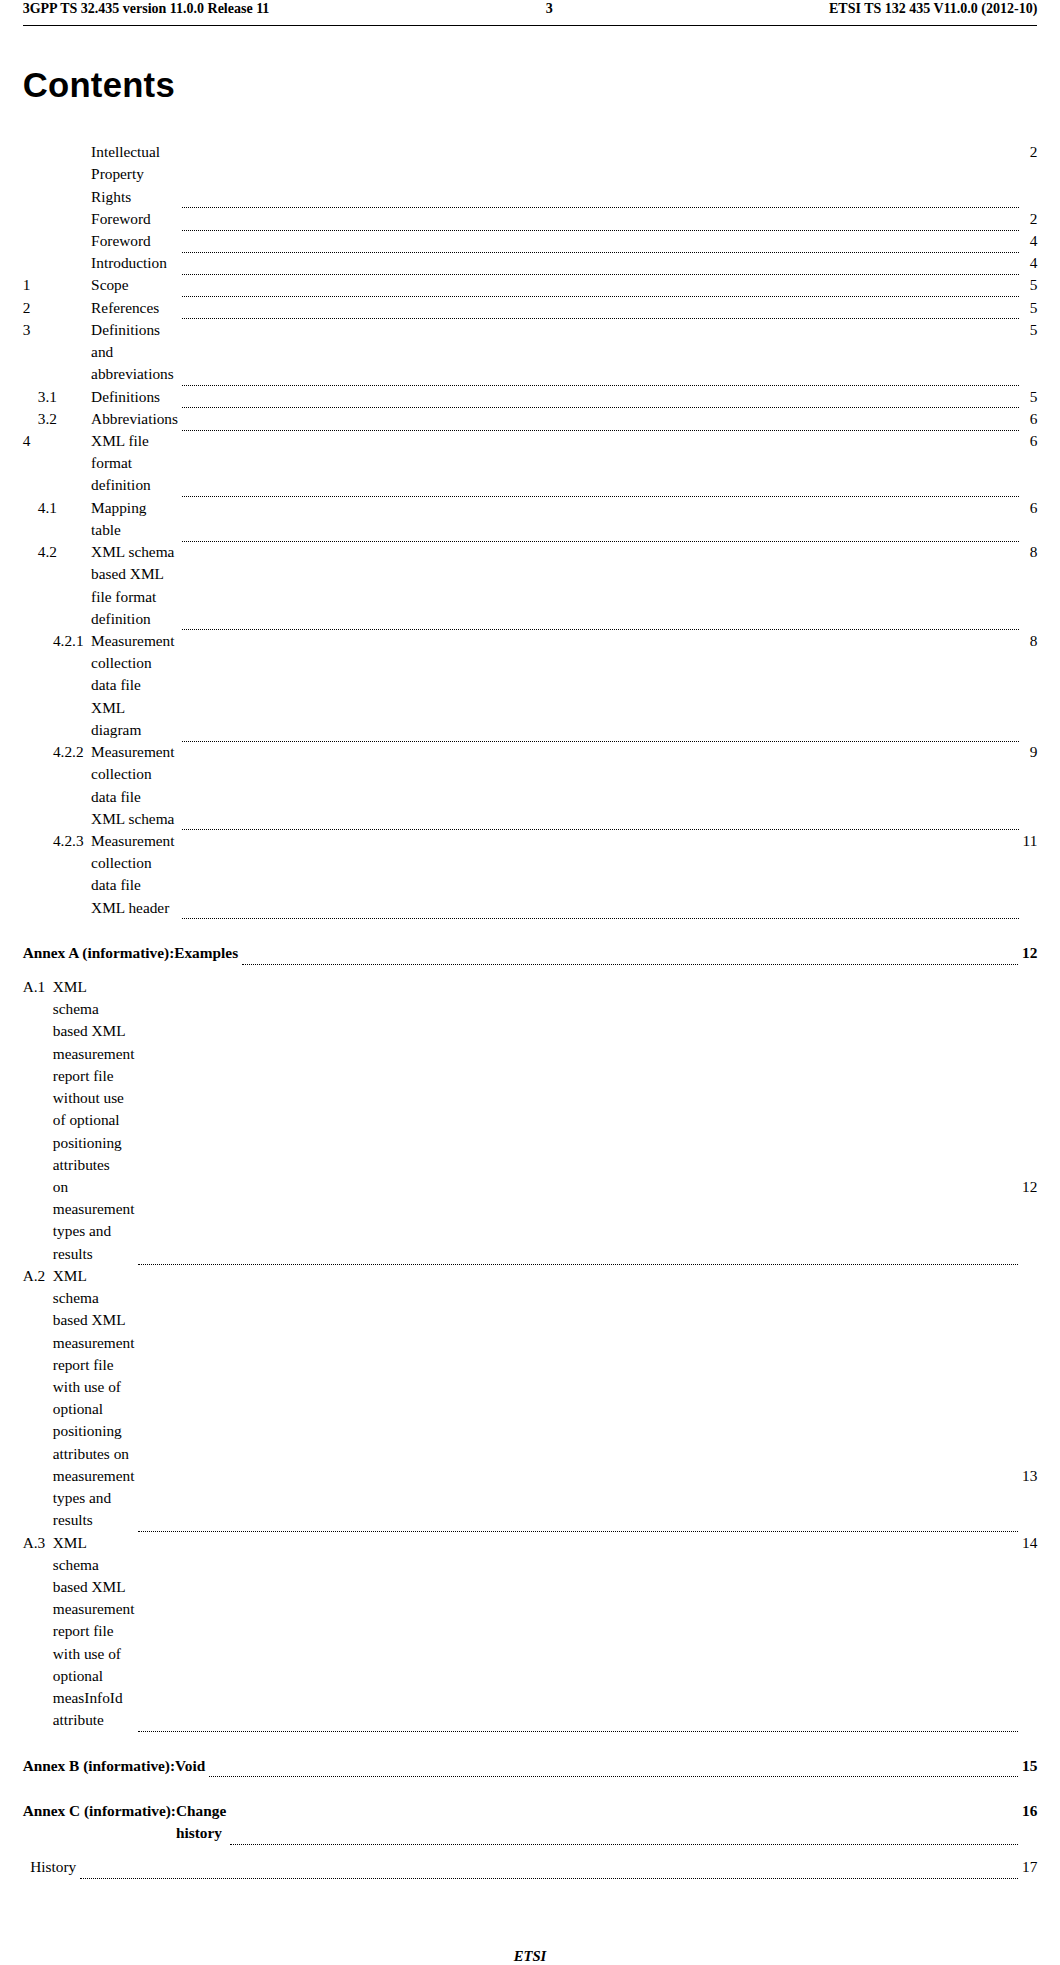3GPP TS 32.435 version 11.0.0 Release 11
3
ETSI TS 132 435 V11.0.0 (2012-10)
Contents
| | Intellectual Property Rights | | 2 |
| | Foreword | | 2 |
| | Foreword | | 4 |
| | Introduction | | 4 |
| 1 | Scope | | 5 |
| 2 | References | | 5 |
| 3 | Definitions and abbreviations | | 5 |
| 3.1 | Definitions | | 5 |
| 3.2 | Abbreviations | | 6 |
| 4 | XML file format definition | | 6 |
| 4.1 | Mapping table | | 6 |
| 4.2 | XML schema based XML file format definition | | 8 |
| 4.2.1 | Measurement collection data file XML diagram | | 8 |
| 4.2.2 | Measurement collection data file XML schema | | 9 |
| 4.2.3 | Measurement collection data file XML header | | 11 |
| Annex A (informative): | Examples | | 12 |
| A.1 | XML schema based XML measurement report file without use of optional positioning attributes | | |
| | on measurement types and results | | 12 |
| A.2 | XML schema based XML measurement report file with use of optional positioning attributes on | | |
| | measurement types and results | | 13 |
| A.3 | XML schema based XML measurement report file with use of optional measInfoId attribute | | 14 |
| Annex B (informative): | Void | | 15 |
| Annex C (informative): | Change history | | 16 |
| | History | | 17 |
ETSI